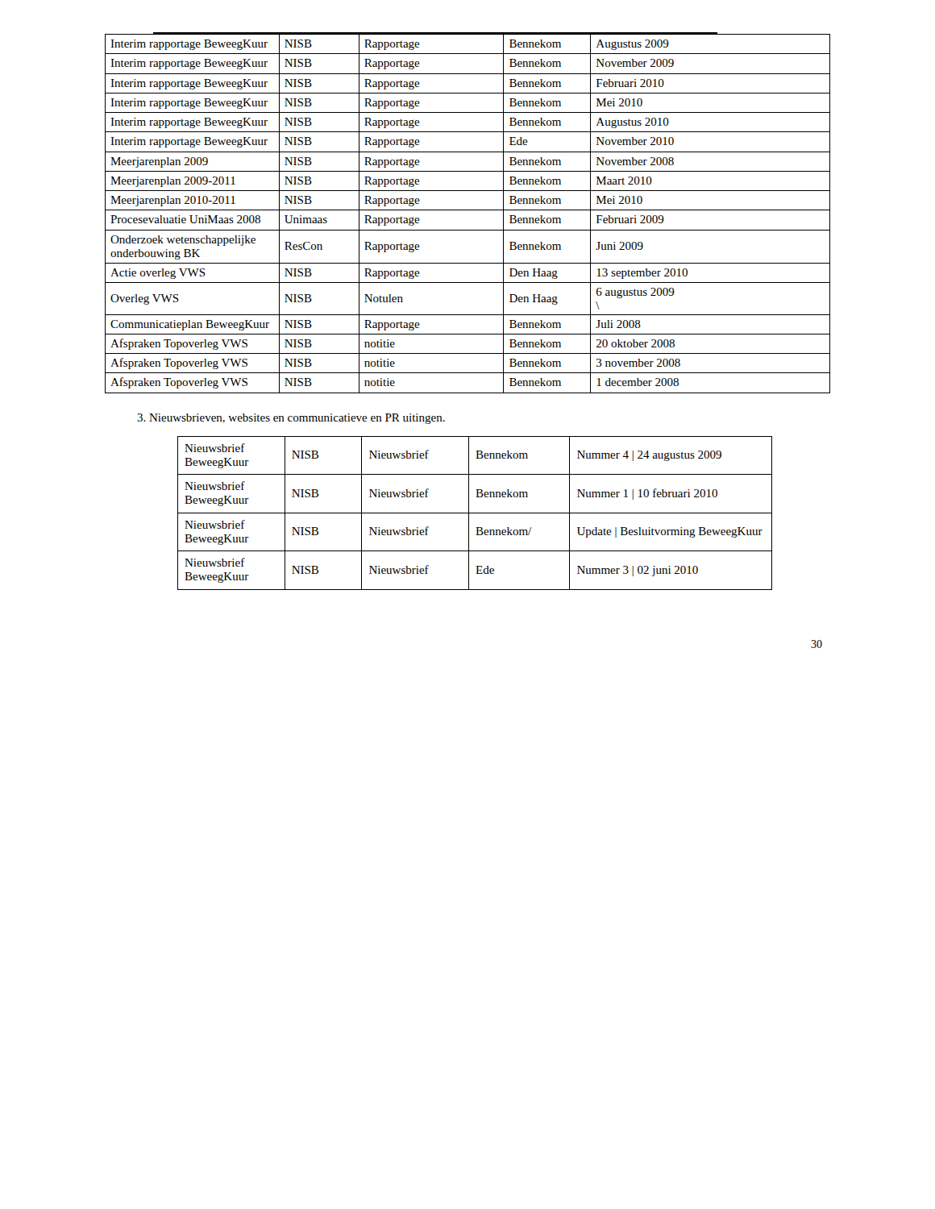| Interim rapportage BeweegKuur | NISB | Rapportage | Bennekom | Augustus 2009 |
| Interim rapportage BeweegKuur | NISB | Rapportage | Bennekom | November 2009 |
| Interim rapportage BeweegKuur | NISB | Rapportage | Bennekom | Februari 2010 |
| Interim rapportage BeweegKuur | NISB | Rapportage | Bennekom | Mei 2010 |
| Interim rapportage BeweegKuur | NISB | Rapportage | Bennekom | Augustus 2010 |
| Interim rapportage BeweegKuur | NISB | Rapportage | Ede | November 2010 |
| Meerjarenplan 2009 | NISB | Rapportage | Bennekom | November 2008 |
| Meerjarenplan 2009-2011 | NISB | Rapportage | Bennekom | Maart 2010 |
| Meerjarenplan 2010-2011 | NISB | Rapportage | Bennekom | Mei 2010 |
| Procesevaluatie UniMaas 2008 | Unimaas | Rapportage | Bennekom | Februari 2009 |
| Onderzoek wetenschappelijke onderbouwing BK | ResCon | Rapportage | Bennekom | Juni 2009 |
| Actie overleg VWS | NISB | Rapportage | Den Haag | 13 september 2010 |
| Overleg VWS | NISB | Notulen | Den Haag | 6 augustus 2009 \ |
| Communicatieplan BeweegKuur | NISB | Rapportage | Bennekom | Juli 2008 |
| Afspraken Topoverleg VWS | NISB | notitie | Bennekom | 20 oktober 2008 |
| Afspraken Topoverleg VWS | NISB | notitie | Bennekom | 3 november 2008 |
| Afspraken Topoverleg VWS | NISB | notitie | Bennekom | 1 december 2008 |
3. Nieuwsbrieven, websites en communicatieve en PR uitingen.
| Nieuwsbrief BeweegKuur | NISB | Nieuwsbrief | Bennekom | Nummer 4 / 24 augustus 2009 |
| Nieuwsbrief BeweegKuur | NISB | Nieuwsbrief | Bennekom | Nummer 1 / 10 februari 2010 |
| Nieuwsbrief BeweegKuur | NISB | Nieuwsbrief | Bennekom/ | Update / Besluitvorming BeweegKuur |
| Nieuwsbrief BeweegKuur | NISB | Nieuwsbrief | Ede | Nummer 3 / 02 juni 2010 |
30